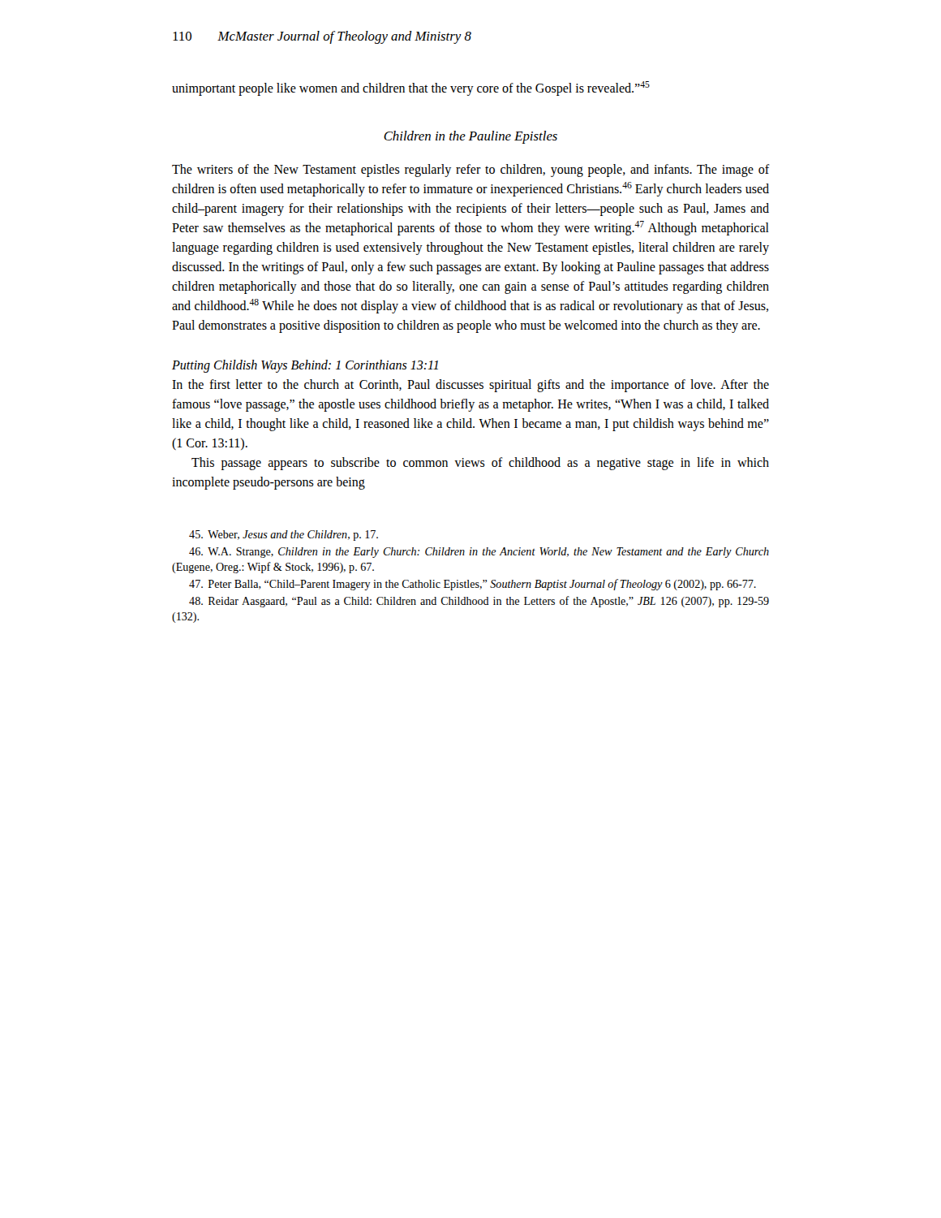110 McMaster Journal of Theology and Ministry 8
unimportant people like women and children that the very core of the Gospel is revealed.”45
Children in the Pauline Epistles
The writers of the New Testament epistles regularly refer to children, young people, and infants. The image of children is often used metaphorically to refer to immature or inexperienced Christians.46 Early church leaders used child–parent imagery for their relationships with the recipients of their letters—people such as Paul, James and Peter saw themselves as the metaphorical parents of those to whom they were writing.47 Although metaphorical language regarding children is used extensively throughout the New Testament epistles, literal children are rarely discussed. In the writings of Paul, only a few such passages are extant. By looking at Pauline passages that address children metaphorically and those that do so literally, one can gain a sense of Paul’s attitudes regarding children and childhood.48 While he does not display a view of childhood that is as radical or revolutionary as that of Jesus, Paul demonstrates a positive disposition to children as people who must be welcomed into the church as they are.
Putting Childish Ways Behind: 1 Corinthians 13:11
In the first letter to the church at Corinth, Paul discusses spiritual gifts and the importance of love. After the famous “love passage,” the apostle uses childhood briefly as a metaphor. He writes, “When I was a child, I talked like a child, I thought like a child, I reasoned like a child. When I became a man, I put childish ways behind me” (1 Cor. 13:11).
This passage appears to subscribe to common views of childhood as a negative stage in life in which incomplete pseudo-persons are being
45. Weber, Jesus and the Children, p. 17.
46. W.A. Strange, Children in the Early Church: Children in the Ancient World, the New Testament and the Early Church (Eugene, Oreg.: Wipf & Stock, 1996), p. 67.
47. Peter Balla, “Child–Parent Imagery in the Catholic Epistles,” Southern Baptist Journal of Theology 6 (2002), pp. 66-77.
48. Reidar Aasgaard, “Paul as a Child: Children and Childhood in the Letters of the Apostle,” JBL 126 (2007), pp. 129-59 (132).